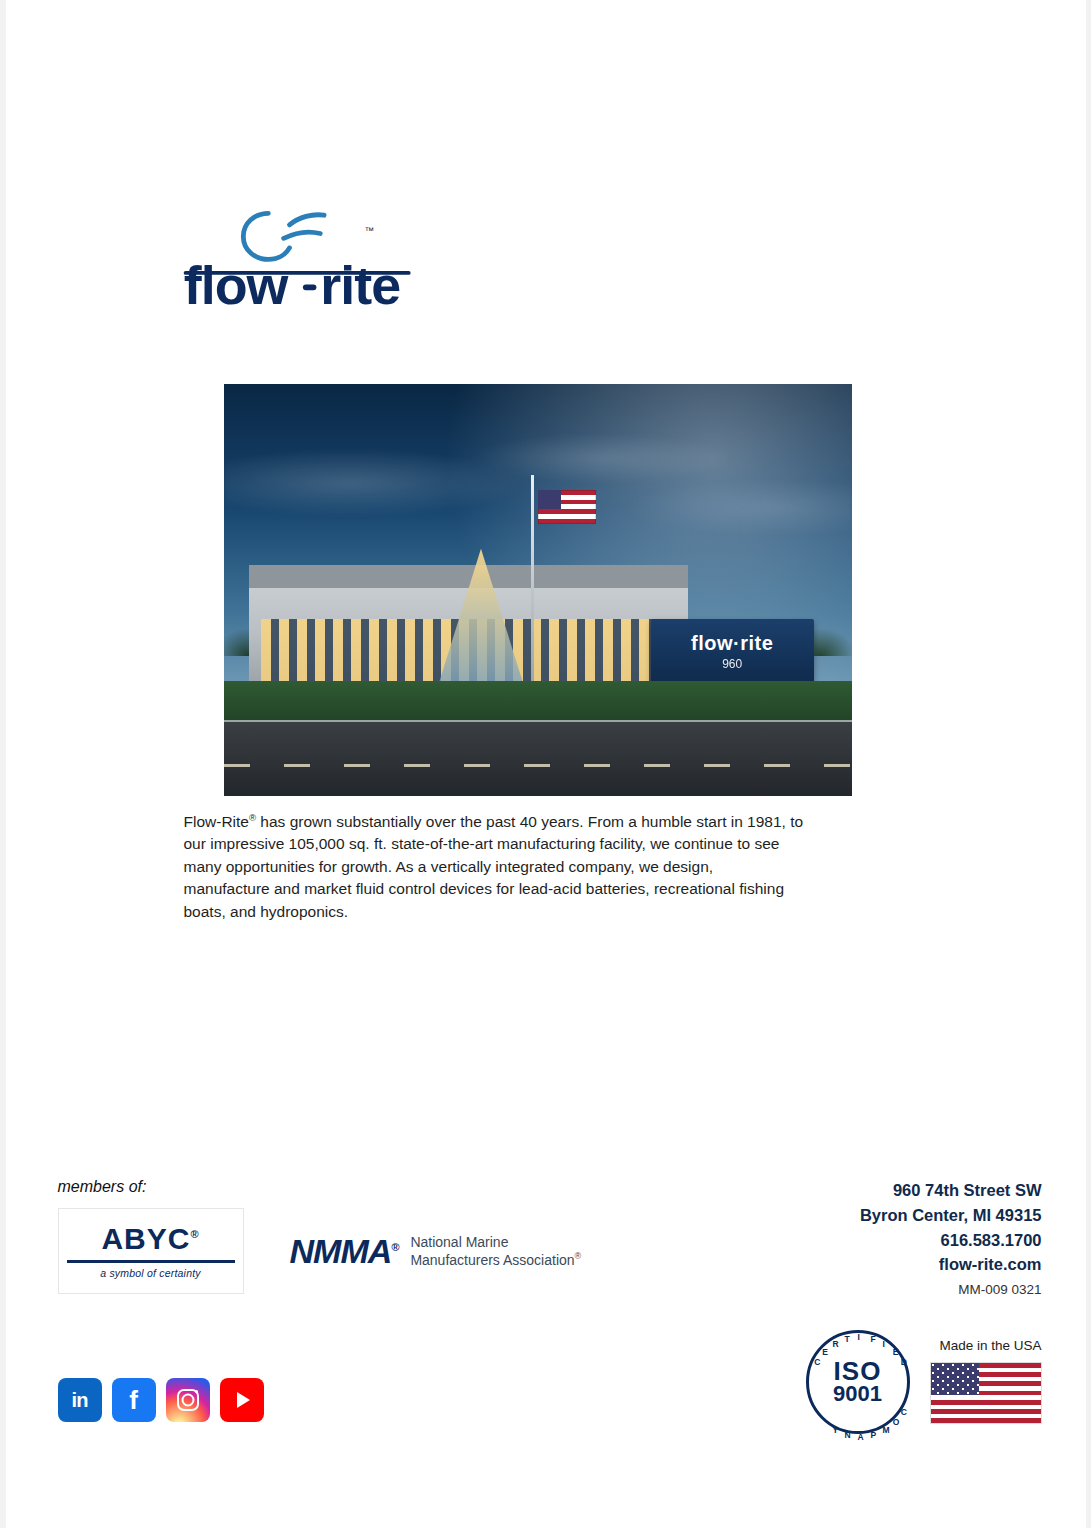flow rite ™
flow·rite
960
Flow-Rite® has grown substantially over the past 40 years. From a humble start in 1981, to our impressive 105,000 sq. ft. state-of-the-art manufacturing facility, we continue to see many opportunities for growth. As a vertically integrated company, we design, manufacture and market fluid control devices for lead-acid batteries, recreational fishing boats, and hydroponics.
members of:
ABYC®
a symbol of certainty
NMMA®
National Marine
Manufacturers Association®
in
f
960 74th Street SW
Byron Center, MI 49315
616.583.1700
flow-rite.com
MM-009 0321
Made in the USA
ISO
9001
C E R T I F I E D C O M P A N Y